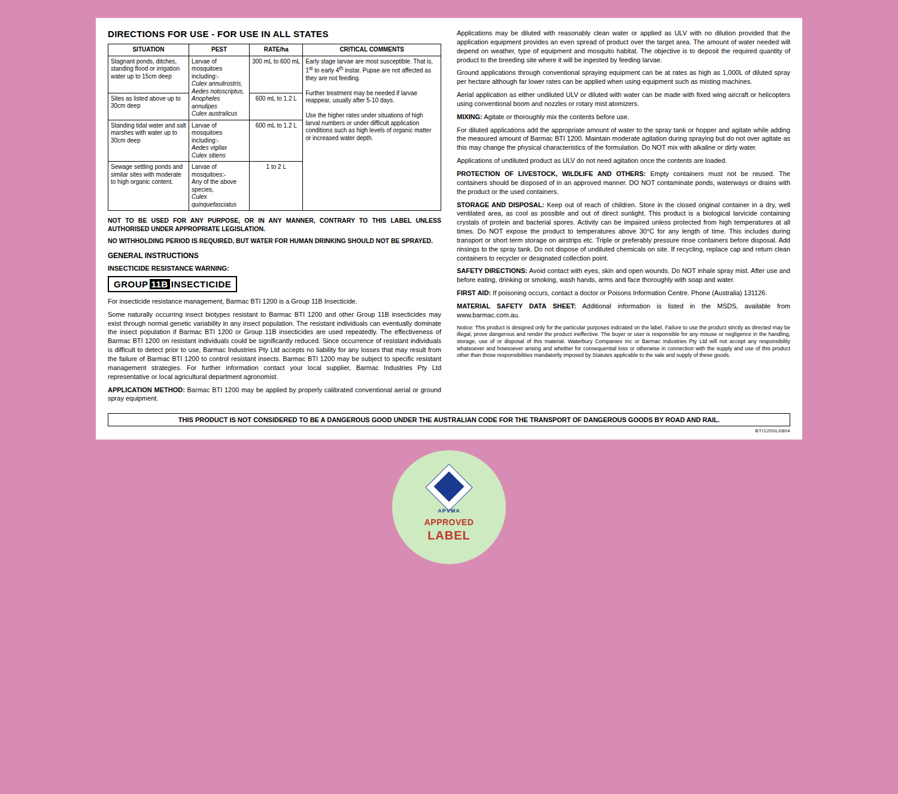DIRECTIONS FOR USE - FOR USE IN ALL STATES
| SITUATION | PEST | RATE/ha | CRITICAL COMMENTS |
| --- | --- | --- | --- |
| Stagnant ponds, ditches, standing flood or irrigation water up to 15cm deep | Larvae of mosquitoes including:- Culex annulirostris, Aedes notoscriptus, Anopheles annulipes Culex australicus | 300 mL to 600 mL | Early stage larvae are most susceptible. That is, 1 st to early 4 th instar. Pupae are not affected as they are not feeding. Further treatment may be needed if larvae reappear, usually after 5-10 days. Use the higher rates under situations of high larval numbers or under difficult application conditions such as high levels of organic matter or increased water depth. |
| Sites as listed above up to 30cm deep | 600 mL to 1.2 L |
| Standing tidal water and salt marshes with water up to 30cm deep | Larvae of mosquitoes including:- Aedes vigilax Culex sitiens | 600 mL to 1.2 L |
| Sewage settling ponds and similar sites with moderate to high organic content. | Larvae of mosquitoes:- Any of the above species, Culex quinquefasciatus | 1 to 2 L |
NOT TO BE USED FOR ANY PURPOSE, OR IN ANY MANNER, CONTRARY TO THIS LABEL UNLESS AUTHORISED UNDER APPROPRIATE LEGISLATION.
NO WITHHOLDING PERIOD IS REQUIRED, BUT WATER FOR HUMAN DRINKING SHOULD NOT BE SPRAYED.
GENERAL INSTRUCTIONS
INSECTICIDE RESISTANCE WARNING:
GROUP11BINSECTICIDE
For insecticide resistance management, Barmac BTI 1200 is a Group 11B Insecticide.
Some naturally occurring insect biotypes resistant to Barmac BTI 1200 and other Group 11B insecticides may exist through normal genetic variability in any insect population. The resistant individuals can eventually dominate the insect population if Barmac BTI 1200 or Group 11B insecticides are used repeatedly. The effectiveness of Barmac BTI 1200 on resistant individuals could be significantly reduced. Since occurrence of resistant individuals is difficult to detect prior to use, Barmac Industries Pty Ltd accepts no liability for any losses that may result from the failure of Barmac BTI 1200 to control resistant insects. Barmac BTI 1200 may be subject to specific resistant management strategies. For further information contact your local supplier, Barmac Industries Pty Ltd representative or local agricultural department agronomist.
APPLICATION METHOD: Barmac BTI 1200 may be applied by properly calibrated conventional aerial or ground spray equipment.
Applications may be diluted with reasonably clean water or applied as ULV with no dilution provided that the application equipment provides an even spread of product over the target area. The amount of water needed will depend on weather, type of equipment and mosquito habitat. The objective is to deposit the required quantity of product to the breeding site where it will be ingested by feeding larvae.
Ground applications through conventional spraying equipment can be at rates as high as 1,000L of diluted spray per hectare although far lower rates can be applied when using equipment such as misting machines.
Aerial application as either undiluted ULV or diluted with water can be made with fixed wing aircraft or helicopters using conventional boom and nozzles or rotary mist atomizers.
MIXING: Agitate or thoroughly mix the contents before use.
For diluted applications add the appropriate amount of water to the spray tank or hopper and agitate while adding the measured amount of Barmac BTI 1200. Maintain moderate agitation during spraying but do not over agitate as this may change the physical characteristics of the formulation. Do NOT mix with alkaline or dirty water.
Applications of undiluted product as ULV do not need agitation once the contents are loaded.
PROTECTION OF LIVESTOCK, WILDLIFE AND OTHERS: Empty containers must not be reused. The containers should be disposed of in an approved manner. DO NOT contaminate ponds, waterways or drains with the product or the used containers.
STORAGE AND DISPOSAL: Keep out of reach of children. Store in the closed original container in a dry, well ventilated area, as cool as possible and out of direct sunlight. This product is a biological larvicide containing crystals of protein and bacterial spores. Activity can be impaired unless protected from high temperatures at all times. Do NOT expose the product to temperatures above 30°C for any length of time. This includes during transport or short term storage on airstrips etc. Triple or preferably pressure rinse containers before disposal. Add rinsings to the spray tank. Do not dispose of undiluted chemicals on site. If recycling, replace cap and return clean containers to recycler or designated collection point.
SAFETY DIRECTIONS: Avoid contact with eyes, skin and open wounds. Do NOT inhale spray mist. After use and before eating, drinking or smoking, wash hands, arms and face thoroughly with soap and water.
FIRST AID: If poisoning occurs, contact a doctor or Poisons Information Centre. Phone (Australia) 131126.
MATERIAL SAFETY DATA SHEET: Additional information is listed in the MSDS, available from www.barmac.com.au.
Notice: This product is designed only for the particular purposes indicated on the label. Failure to use the product strictly as directed may be illegal, prove dangerous and render the product ineffective. The buyer or user is responsible for any misuse or negligence in the handling, storage, use of or disposal of this material. Waterbury Companies Inc or Barmac Industries Pty Ltd will not accept any responsibility whatsoever and howsoever arising and whether for consequential loss or otherwise in connection with the supply and use of this product other than those responsibilities mandatorily imposed by Statutes applicable to the sale and supply of these goods.
THIS PRODUCT IS NOT CONSIDERED TO BE A DANGEROUS GOOD UNDER THE AUSTRALIAN CODE FOR THE TRANSPORT OF DANGEROUS GOODS BY ROAD AND RAIL.
BTI1200L0804
APVMA
APPROVED LABEL